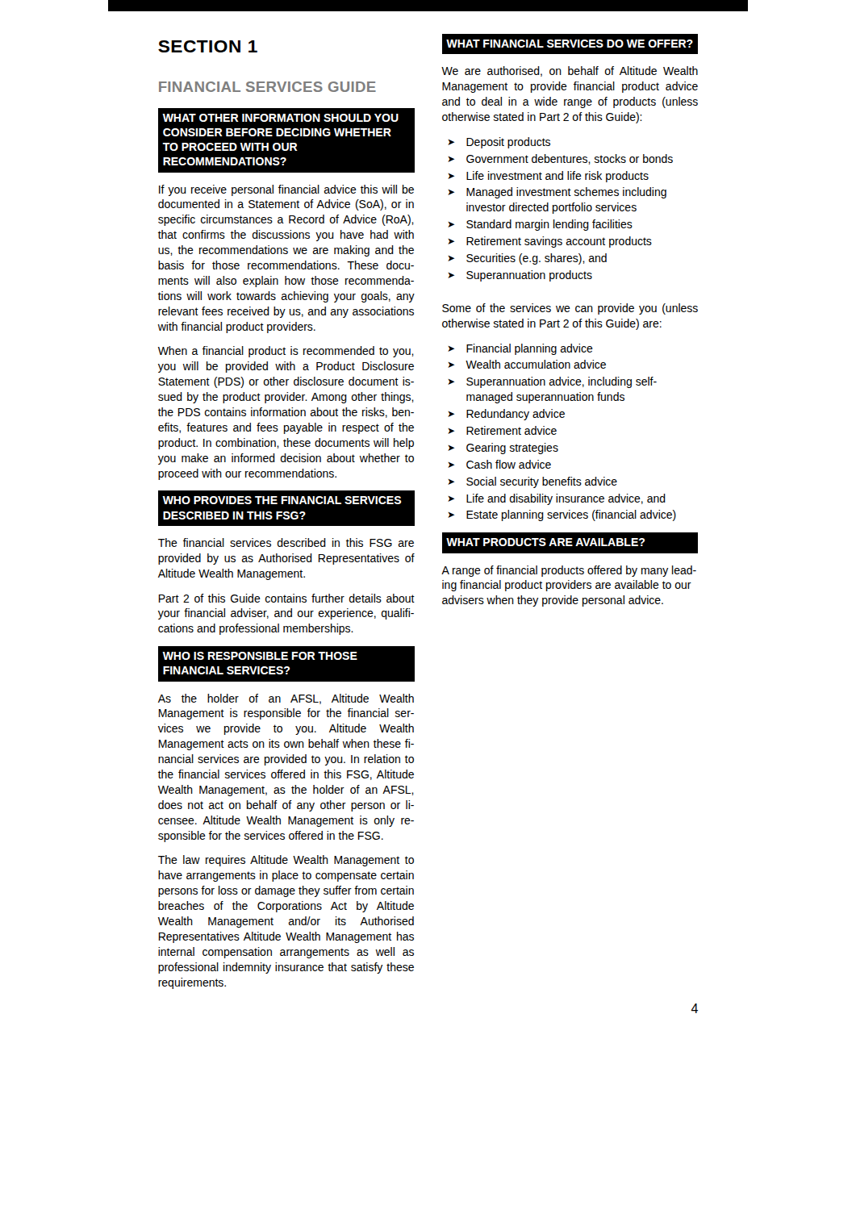SECTION 1
FINANCIAL SERVICES GUIDE
WHAT OTHER INFORMATION SHOULD YOU CONSIDER BEFORE DECIDING WHETHER TO PROCEED WITH OUR RECOMMENDATIONS?
If you receive personal financial advice this will be documented in a Statement of Advice (SoA), or in specific circumstances a Record of Advice (RoA), that confirms the discussions you have had with us, the recommendations we are making and the basis for those recommendations. These documents will also explain how those recommendations will work towards achieving your goals, any relevant fees received by us, and any associations with financial product providers.
When a financial product is recommended to you, you will be provided with a Product Disclosure Statement (PDS) or other disclosure document issued by the product provider. Among other things, the PDS contains information about the risks, benefits, features and fees payable in respect of the product. In combination, these documents will help you make an informed decision about whether to proceed with our recommendations.
WHO PROVIDES THE FINANCIAL SERVICES DESCRIBED IN THIS FSG?
The financial services described in this FSG are provided by us as Authorised Representatives of Altitude Wealth Management.
Part 2 of this Guide contains further details about your financial adviser, and our experience, qualifications and professional memberships.
WHO IS RESPONSIBLE FOR THOSE FINANCIAL SERVICES?
As the holder of an AFSL, Altitude Wealth Management is responsible for the financial services we provide to you. Altitude Wealth Management acts on its own behalf when these financial services are provided to you. In relation to the financial services offered in this FSG, Altitude Wealth Management, as the holder of an AFSL, does not act on behalf of any other person or licensee. Altitude Wealth Management is only responsible for the services offered in the FSG.
The law requires Altitude Wealth Management to have arrangements in place to compensate certain persons for loss or damage they suffer from certain breaches of the Corporations Act by Altitude Wealth Management and/or its Authorised Representatives Altitude Wealth Management has internal compensation arrangements as well as professional indemnity insurance that satisfy these requirements.
WHAT FINANCIAL SERVICES DO WE OFFER?
We are authorised, on behalf of Altitude Wealth Management to provide financial product advice and to deal in a wide range of products (unless otherwise stated in Part 2 of this Guide):
Deposit products
Government debentures, stocks or bonds
Life investment and life risk products
Managed investment schemes including investor directed portfolio services
Standard margin lending facilities
Retirement savings account products
Securities (e.g. shares), and
Superannuation products
Some of the services we can provide you (unless otherwise stated in Part 2 of this Guide) are:
Financial planning advice
Wealth accumulation advice
Superannuation advice, including self-managed superannuation funds
Redundancy advice
Retirement advice
Gearing strategies
Cash flow advice
Social security benefits advice
Life and disability insurance advice, and
Estate planning services (financial advice)
WHAT PRODUCTS ARE AVAILABLE?
A range of financial products offered by many leading financial product providers are available to our advisers when they provide personal advice.
4